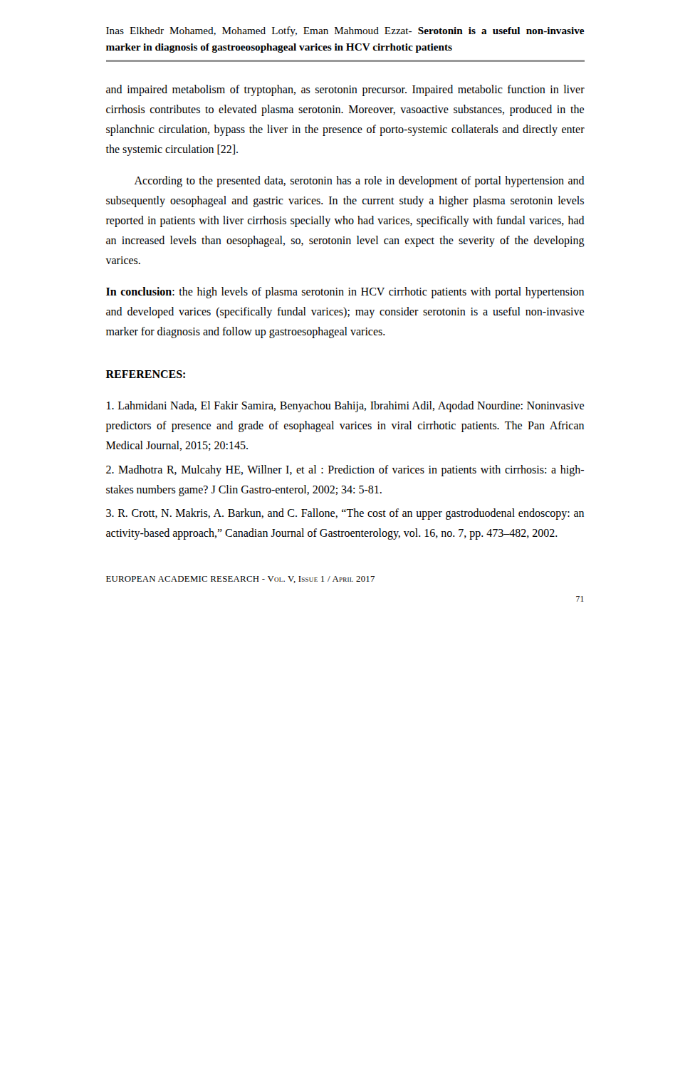Inas Elkhedr Mohamed, Mohamed Lotfy, Eman Mahmoud Ezzat- Serotonin is a useful non-invasive marker in diagnosis of gastroeosophageal varices in HCV cirrhotic patients
and impaired metabolism of tryptophan, as serotonin precursor. Impaired metabolic function in liver cirrhosis contributes to elevated plasma serotonin. Moreover, vasoactive substances, produced in the splanchnic circulation, bypass the liver in the presence of porto-systemic collaterals and directly enter the systemic circulation [22].
According to the presented data, serotonin has a role in development of portal hypertension and subsequently oesophageal and gastric varices. In the current study a higher plasma serotonin levels reported in patients with liver cirrhosis specially who had varices, specifically with fundal varices, had an increased levels than oesophageal, so, serotonin level can expect the severity of the developing varices.
In conclusion: the high levels of plasma serotonin in HCV cirrhotic patients with portal hypertension and developed varices (specifically fundal varices); may consider serotonin is a useful non-invasive marker for diagnosis and follow up gastroesophageal varices.
REFERENCES:
1. Lahmidani Nada, El Fakir Samira, Benyachou Bahija, Ibrahimi Adil, Aqodad Nourdine: Noninvasive predictors of presence and grade of esophageal varices in viral cirrhotic patients. The Pan African Medical Journal, 2015; 20:145.
2. Madhotra R, Mulcahy HE, Willner I, et al : Prediction of varices in patients with cirrhosis: a high-stakes numbers game? J Clin Gastro-enterol, 2002; 34: 5-81.
3. R. Crott, N. Makris, A. Barkun, and C. Fallone, “The cost of an upper gastroduodenal endoscopy: an activity-based approach,” Canadian Journal of Gastroenterology, vol. 16, no. 7, pp. 473–482, 2002.
EUROPEAN ACADEMIC RESEARCH - Vol. V, Issue 1 / April 2017
71